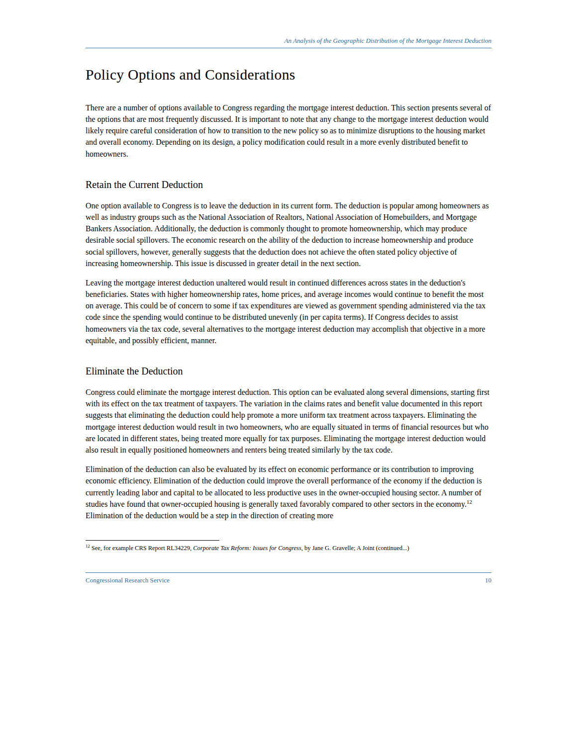An Analysis of the Geographic Distribution of the Mortgage Interest Deduction
Policy Options and Considerations
There are a number of options available to Congress regarding the mortgage interest deduction. This section presents several of the options that are most frequently discussed. It is important to note that any change to the mortgage interest deduction would likely require careful consideration of how to transition to the new policy so as to minimize disruptions to the housing market and overall economy. Depending on its design, a policy modification could result in a more evenly distributed benefit to homeowners.
Retain the Current Deduction
One option available to Congress is to leave the deduction in its current form. The deduction is popular among homeowners as well as industry groups such as the National Association of Realtors, National Association of Homebuilders, and Mortgage Bankers Association. Additionally, the deduction is commonly thought to promote homeownership, which may produce desirable social spillovers. The economic research on the ability of the deduction to increase homeownership and produce social spillovers, however, generally suggests that the deduction does not achieve the often stated policy objective of increasing homeownership. This issue is discussed in greater detail in the next section.
Leaving the mortgage interest deduction unaltered would result in continued differences across states in the deduction's beneficiaries. States with higher homeownership rates, home prices, and average incomes would continue to benefit the most on average. This could be of concern to some if tax expenditures are viewed as government spending administered via the tax code since the spending would continue to be distributed unevenly (in per capita terms). If Congress decides to assist homeowners via the tax code, several alternatives to the mortgage interest deduction may accomplish that objective in a more equitable, and possibly efficient, manner.
Eliminate the Deduction
Congress could eliminate the mortgage interest deduction. This option can be evaluated along several dimensions, starting first with its effect on the tax treatment of taxpayers. The variation in the claims rates and benefit value documented in this report suggests that eliminating the deduction could help promote a more uniform tax treatment across taxpayers. Eliminating the mortgage interest deduction would result in two homeowners, who are equally situated in terms of financial resources but who are located in different states, being treated more equally for tax purposes. Eliminating the mortgage interest deduction would also result in equally positioned homeowners and renters being treated similarly by the tax code.
Elimination of the deduction can also be evaluated by its effect on economic performance or its contribution to improving economic efficiency. Elimination of the deduction could improve the overall performance of the economy if the deduction is currently leading labor and capital to be allocated to less productive uses in the owner-occupied housing sector. A number of studies have found that owner-occupied housing is generally taxed favorably compared to other sectors in the economy.12 Elimination of the deduction would be a step in the direction of creating more
12 See, for example CRS Report RL34229, Corporate Tax Reform: Issues for Congress, by Jane G. Gravelle; A Joint (continued...)
Congressional Research Service 10